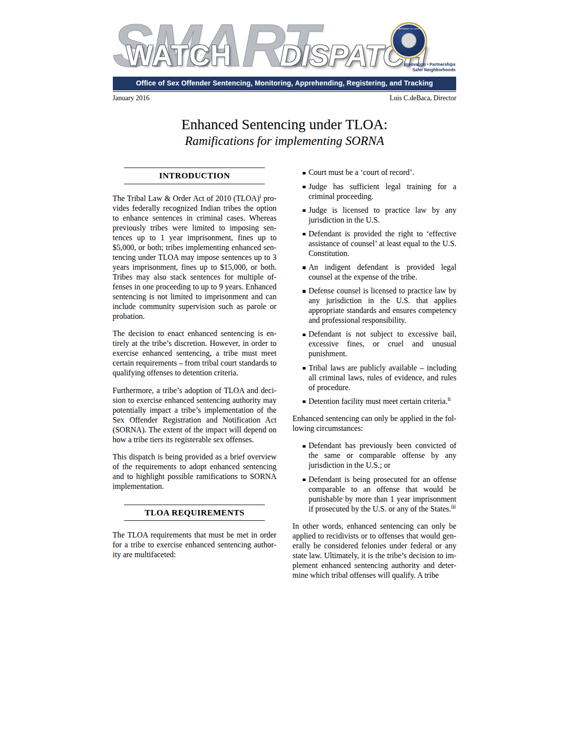SMART
WATCH
DISPATCH
Department of Justice
Innovation • Partnerships
Safer Neighborhoods
Office of Sex Offender Sentencing, Monitoring, Apprehending, Registering, and Tracking
January 2016 Luis C.deBaca, Director
Enhanced Sentencing under TLOA:
Ramifications for implementing SORNA
INTRODUCTION
The Tribal Law & Order Act of 2010 (TLOA)i provides federally recognized Indian tribes the option to enhance sentences in criminal cases. Whereas previously tribes were limited to imposing sentences up to 1 year imprisonment, fines up to $5,000, or both; tribes implementing enhanced sentencing under TLOA may impose sentences up to 3 years imprisonment, fines up to $15,000, or both. Tribes may also stack sentences for multiple offenses in one proceeding to up to 9 years. Enhanced sentencing is not limited to imprisonment and can include community supervision such as parole or probation.
The decision to enact enhanced sentencing is entirely at the tribe’s discretion. However, in order to exercise enhanced sentencing, a tribe must meet certain requirements – from tribal court standards to qualifying offenses to detention criteria.
Furthermore, a tribe’s adoption of TLOA and decision to exercise enhanced sentencing authority may potentially impact a tribe’s implementation of the Sex Offender Registration and Notification Act (SORNA). The extent of the impact will depend on how a tribe tiers its registerable sex offenses.
This dispatch is being provided as a brief overview of the requirements to adopt enhanced sentencing and to highlight possible ramifications to SORNA implementation.
TLOA REQUIREMENTS
The TLOA requirements that must be met in order for a tribe to exercise enhanced sentencing authority are multifaceted:
Court must be a ‘court of record’.
Judge has sufficient legal training for a criminal proceeding.
Judge is licensed to practice law by any jurisdiction in the U.S.
Defendant is provided the right to ‘effective assistance of counsel’ at least equal to the U.S. Constitution.
An indigent defendant is provided legal counsel at the expense of the tribe.
Defense counsel is licensed to practice law by any jurisdiction in the U.S. that applies appropriate standards and ensures competency and professional responsibility.
Defendant is not subject to excessive bail, excessive fines, or cruel and unusual punishment.
Tribal laws are publicly available – including all criminal laws, rules of evidence, and rules of procedure.
Detention facility must meet certain criteria.ii
Enhanced sentencing can only be applied in the following circumstances:
Defendant has previously been convicted of the same or comparable offense by any jurisdiction in the U.S.; or
Defendant is being prosecuted for an offense comparable to an offense that would be punishable by more than 1 year imprisonment if prosecuted by the U.S. or any of the States.iii
In other words, enhanced sentencing can only be applied to recidivists or to offenses that would generally be considered felonies under federal or any state law. Ultimately, it is the tribe’s decision to implement enhanced sentencing authority and determine which tribal offenses will qualify. A tribe